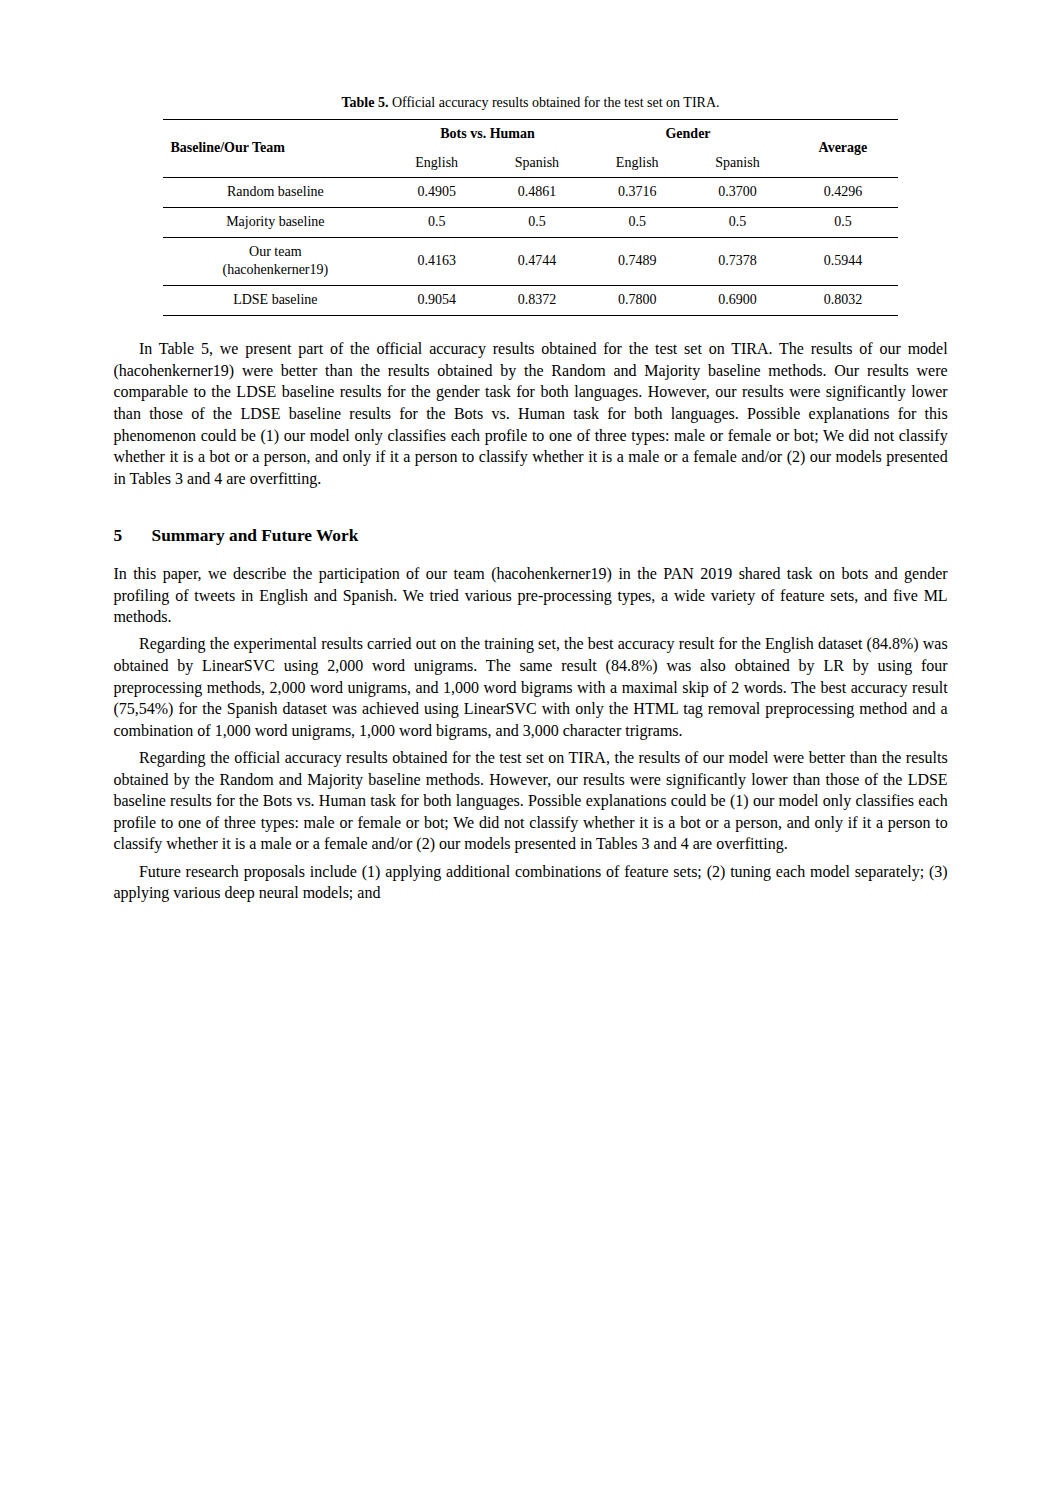Table 5. Official accuracy results obtained for the test set on TIRA.
| Baseline/Our Team | Bots vs. Human | Gender | Average |
| --- | --- | --- | --- |
| English | Spanish | English | Spanish |
| Random baseline | 0.4905 | 0.4861 | 0.3716 | 0.3700 | 0.4296 |
| Majority baseline | 0.5 | 0.5 | 0.5 | 0.5 | 0.5 |
| Our team (hacohenkerner19) | 0.4163 | 0.4744 | 0.7489 | 0.7378 | 0.5944 |
| LDSE baseline | 0.9054 | 0.8372 | 0.7800 | 0.6900 | 0.8032 |
In Table 5, we present part of the official accuracy results obtained for the test set on TIRA. The results of our model (hacohenkerner19) were better than the results obtained by the Random and Majority baseline methods. Our results were comparable to the LDSE baseline results for the gender task for both languages. However, our results were significantly lower than those of the LDSE baseline results for the Bots vs. Human task for both languages. Possible explanations for this phenomenon could be (1) our model only classifies each profile to one of three types: male or female or bot; We did not classify whether it is a bot or a person, and only if it a person to classify whether it is a male or a female and/or (2) our models presented in Tables 3 and 4 are overfitting.
5 Summary and Future Work
In this paper, we describe the participation of our team (hacohenkerner19) in the PAN 2019 shared task on bots and gender profiling of tweets in English and Spanish. We tried various pre-processing types, a wide variety of feature sets, and five ML methods.
Regarding the experimental results carried out on the training set, the best accuracy result for the English dataset (84.8%) was obtained by LinearSVC using 2,000 word unigrams. The same result (84.8%) was also obtained by LR by using four preprocessing methods, 2,000 word unigrams, and 1,000 word bigrams with a maximal skip of 2 words. The best accuracy result (75,54%) for the Spanish dataset was achieved using LinearSVC with only the HTML tag removal preprocessing method and a combination of 1,000 word unigrams, 1,000 word bigrams, and 3,000 character trigrams.
Regarding the official accuracy results obtained for the test set on TIRA, the results of our model were better than the results obtained by the Random and Majority baseline methods. However, our results were significantly lower than those of the LDSE baseline results for the Bots vs. Human task for both languages. Possible explanations could be (1) our model only classifies each profile to one of three types: male or female or bot; We did not classify whether it is a bot or a person, and only if it a person to classify whether it is a male or a female and/or (2) our models presented in Tables 3 and 4 are overfitting.
Future research proposals include (1) applying additional combinations of feature sets; (2) tuning each model separately; (3) applying various deep neural models; and